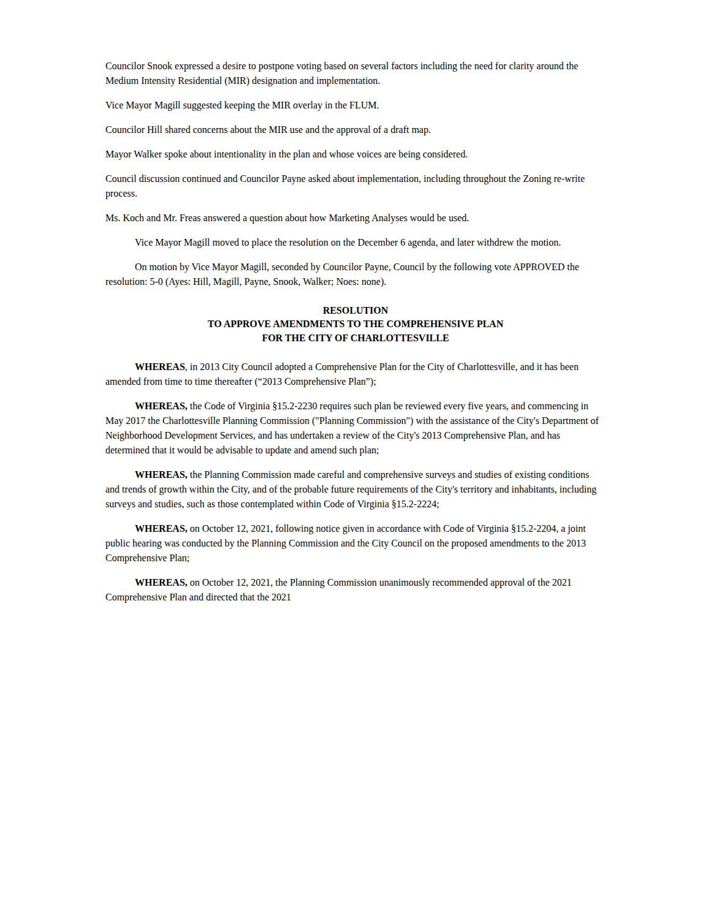Councilor Snook expressed a desire to postpone voting based on several factors including the need for clarity around the Medium Intensity Residential (MIR) designation and implementation.
Vice Mayor Magill suggested keeping the MIR overlay in the FLUM.
Councilor Hill shared concerns about the MIR use and the approval of a draft map.
Mayor Walker spoke about intentionality in the plan and whose voices are being considered.
Council discussion continued and Councilor Payne asked about implementation, including throughout the Zoning re-write process.
Ms. Koch and Mr. Freas answered a question about how Marketing Analyses would be used.
Vice Mayor Magill moved to place the resolution on the December 6 agenda, and later withdrew the motion.
On motion by Vice Mayor Magill, seconded by Councilor Payne, Council by the following vote APPROVED the resolution: 5-0 (Ayes: Hill, Magill, Payne, Snook, Walker; Noes: none).
RESOLUTION TO APPROVE AMENDMENTS TO THE COMPREHENSIVE PLAN FOR THE CITY OF CHARLOTTESVILLE
WHEREAS, in 2013 City Council adopted a Comprehensive Plan for the City of Charlottesville, and it has been amended from time to time thereafter (“2013 Comprehensive Plan”);
WHEREAS, the Code of Virginia §15.2-2230 requires such plan be reviewed every five years, and commencing in May 2017 the Charlottesville Planning Commission ("Planning Commission") with the assistance of the City's Department of Neighborhood Development Services, and has undertaken a review of the City's 2013 Comprehensive Plan, and has determined that it would be advisable to update and amend such plan;
WHEREAS, the Planning Commission made careful and comprehensive surveys and studies of existing conditions and trends of growth within the City, and of the probable future requirements of the City's territory and inhabitants, including surveys and studies, such as those contemplated within Code of Virginia §15.2-2224;
WHEREAS, on October 12, 2021, following notice given in accordance with Code of Virginia §15.2-2204, a joint public hearing was conducted by the Planning Commission and the City Council on the proposed amendments to the 2013 Comprehensive Plan;
WHEREAS, on October 12, 2021, the Planning Commission unanimously recommended approval of the 2021 Comprehensive Plan and directed that the 2021